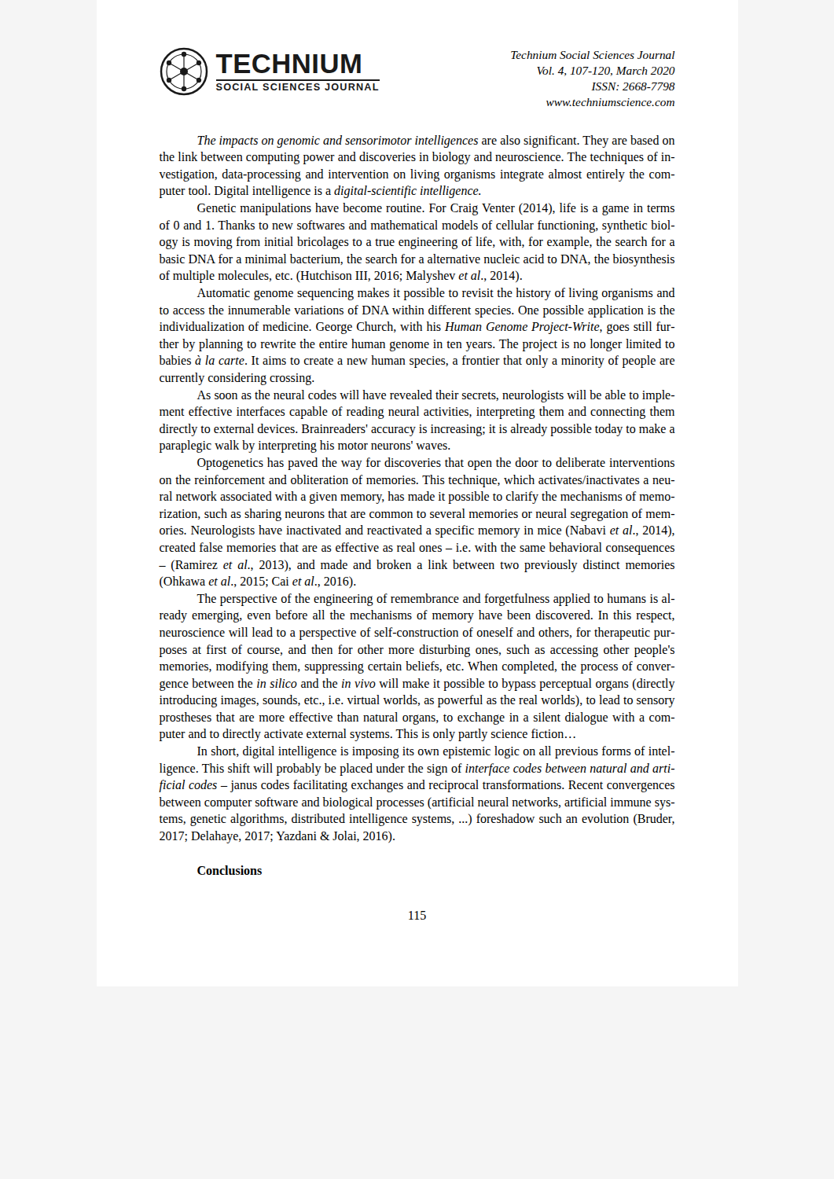TECHNIUM
SOCIAL SCIENCES JOURNAL
Technium Social Sciences Journal
Vol. 4, 107-120, March 2020
ISSN: 2668-7798
www.techniumscience.com
The impacts on genomic and sensorimotor intelligences are also significant. They are based on the link between computing power and discoveries in biology and neuroscience. The techniques of investigation, data-processing and intervention on living organisms integrate almost entirely the computer tool. Digital intelligence is a digital-scientific intelligence.
Genetic manipulations have become routine. For Craig Venter (2014), life is a game in terms of 0 and 1. Thanks to new softwares and mathematical models of cellular functioning, synthetic biology is moving from initial bricolages to a true engineering of life, with, for example, the search for a basic DNA for a minimal bacterium, the search for a alternative nucleic acid to DNA, the biosynthesis of multiple molecules, etc. (Hutchison III, 2016; Malyshev et al., 2014).
Automatic genome sequencing makes it possible to revisit the history of living organisms and to access the innumerable variations of DNA within different species. One possible application is the individualization of medicine. George Church, with his Human Genome Project-Write, goes still further by planning to rewrite the entire human genome in ten years. The project is no longer limited to babies à la carte. It aims to create a new human species, a frontier that only a minority of people are currently considering crossing.
As soon as the neural codes will have revealed their secrets, neurologists will be able to implement effective interfaces capable of reading neural activities, interpreting them and connecting them directly to external devices. Brainreaders' accuracy is increasing; it is already possible today to make a paraplegic walk by interpreting his motor neurons' waves.
Optogenetics has paved the way for discoveries that open the door to deliberate interventions on the reinforcement and obliteration of memories. This technique, which activates/inactivates a neural network associated with a given memory, has made it possible to clarify the mechanisms of memorization, such as sharing neurons that are common to several memories or neural segregation of memories. Neurologists have inactivated and reactivated a specific memory in mice (Nabavi et al., 2014), created false memories that are as effective as real ones – i.e. with the same behavioral consequences – (Ramirez et al., 2013), and made and broken a link between two previously distinct memories (Ohkawa et al., 2015; Cai et al., 2016).
The perspective of the engineering of remembrance and forgetfulness applied to humans is already emerging, even before all the mechanisms of memory have been discovered. In this respect, neuroscience will lead to a perspective of self-construction of oneself and others, for therapeutic purposes at first of course, and then for other more disturbing ones, such as accessing other people's memories, modifying them, suppressing certain beliefs, etc. When completed, the process of convergence between the in silico and the in vivo will make it possible to bypass perceptual organs (directly introducing images, sounds, etc., i.e. virtual worlds, as powerful as the real worlds), to lead to sensory prostheses that are more effective than natural organs, to exchange in a silent dialogue with a computer and to directly activate external systems. This is only partly science fiction…
In short, digital intelligence is imposing its own epistemic logic on all previous forms of intelligence. This shift will probably be placed under the sign of interface codes between natural and artificial codes – janus codes facilitating exchanges and reciprocal transformations. Recent convergences between computer software and biological processes (artificial neural networks, artificial immune systems, genetic algorithms, distributed intelligence systems, ...) foreshadow such an evolution (Bruder, 2017; Delahaye, 2017; Yazdani & Jolai, 2016).
Conclusions
115